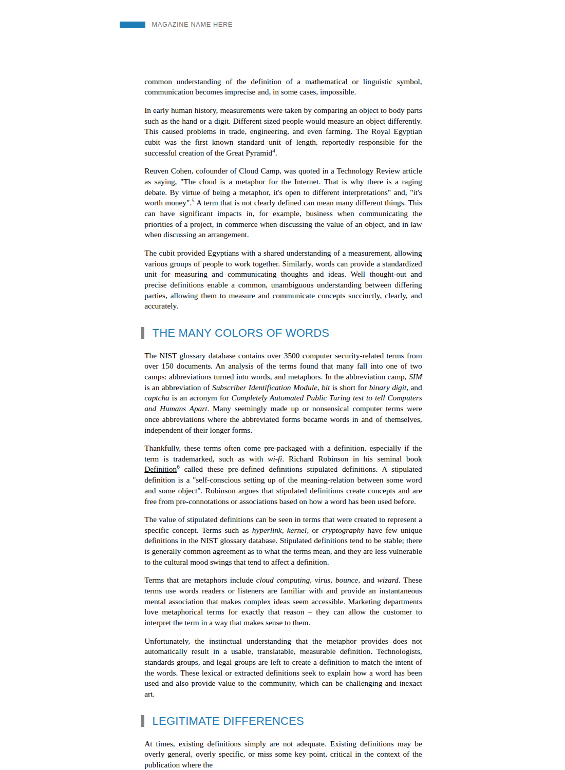MAGAZINE NAME HERE
common understanding of the definition of a mathematical or linguistic symbol, communication becomes imprecise and, in some cases, impossible.
In early human history, measurements were taken by comparing an object to body parts such as the hand or a digit. Different sized people would measure an object differently. This caused problems in trade, engineering, and even farming. The Royal Egyptian cubit was the first known standard unit of length, reportedly responsible for the successful creation of the Great Pyramid4.
Reuven Cohen, cofounder of Cloud Camp, was quoted in a Technology Review article as saying, "The cloud is a metaphor for the Internet. That is why there is a raging debate. By virtue of being a metaphor, it's open to different interpretations" and, "it's worth money".5 A term that is not clearly defined can mean many different things. This can have significant impacts in, for example, business when communicating the priorities of a project, in commerce when discussing the value of an object, and in law when discussing an arrangement.
The cubit provided Egyptians with a shared understanding of a measurement, allowing various groups of people to work together. Similarly, words can provide a standardized unit for measuring and communicating thoughts and ideas. Well thought-out and precise definitions enable a common, unambiguous understanding between differing parties, allowing them to measure and communicate concepts succinctly, clearly, and accurately.
THE MANY COLORS OF WORDS
The NIST glossary database contains over 3500 computer security-related terms from over 150 documents. An analysis of the terms found that many fall into one of two camps: abbreviations turned into words, and metaphors. In the abbreviation camp, SIM is an abbreviation of Subscriber Identification Module, bit is short for binary digit, and captcha is an acronym for Completely Automated Public Turing test to tell Computers and Humans Apart. Many seemingly made up or nonsensical computer terms were once abbreviations where the abbreviated forms became words in and of themselves, independent of their longer forms.
Thankfully, these terms often come pre-packaged with a definition, especially if the term is trademarked, such as with wi-fi. Richard Robinson in his seminal book Definition6 called these pre-defined definitions stipulated definitions. A stipulated definition is a "self-conscious setting up of the meaning-relation between some word and some object". Robinson argues that stipulated definitions create concepts and are free from pre-connotations or associations based on how a word has been used before.
The value of stipulated definitions can be seen in terms that were created to represent a specific concept. Terms such as hyperlink, kernel, or cryptography have few unique definitions in the NIST glossary database. Stipulated definitions tend to be stable; there is generally common agreement as to what the terms mean, and they are less vulnerable to the cultural mood swings that tend to affect a definition.
Terms that are metaphors include cloud computing, virus, bounce, and wizard. These terms use words readers or listeners are familiar with and provide an instantaneous mental association that makes complex ideas seem accessible. Marketing departments love metaphorical terms for exactly that reason – they can allow the customer to interpret the term in a way that makes sense to them.
Unfortunately, the instinctual understanding that the metaphor provides does not automatically result in a usable, translatable, measurable definition. Technologists, standards groups, and legal groups are left to create a definition to match the intent of the words. These lexical or extracted definitions seek to explain how a word has been used and also provide value to the community, which can be challenging and inexact art.
LEGITIMATE DIFFERENCES
At times, existing definitions simply are not adequate. Existing definitions may be overly general, overly specific, or miss some key point, critical in the context of the publication where the